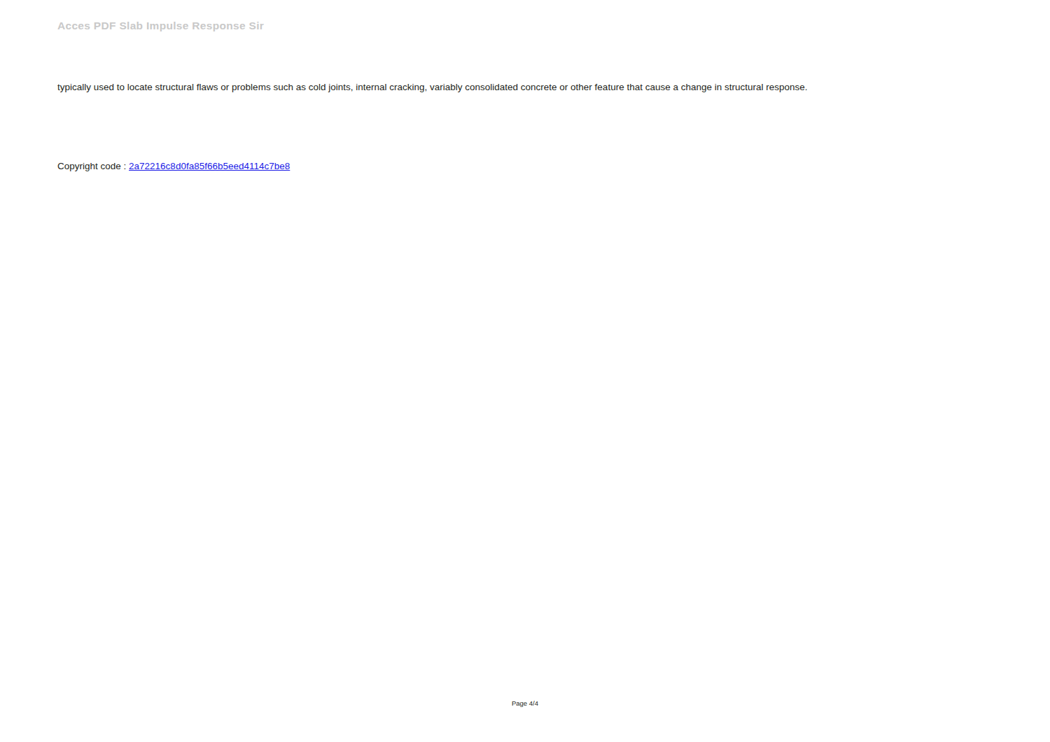Acces PDF Slab Impulse Response Sir
typically used to locate structural flaws or problems such as cold joints, internal cracking, variably consolidated concrete or other feature that cause a change in structural response.
Copyright code : 2a72216c8d0fa85f66b5eed4114c7be8
Page 4/4